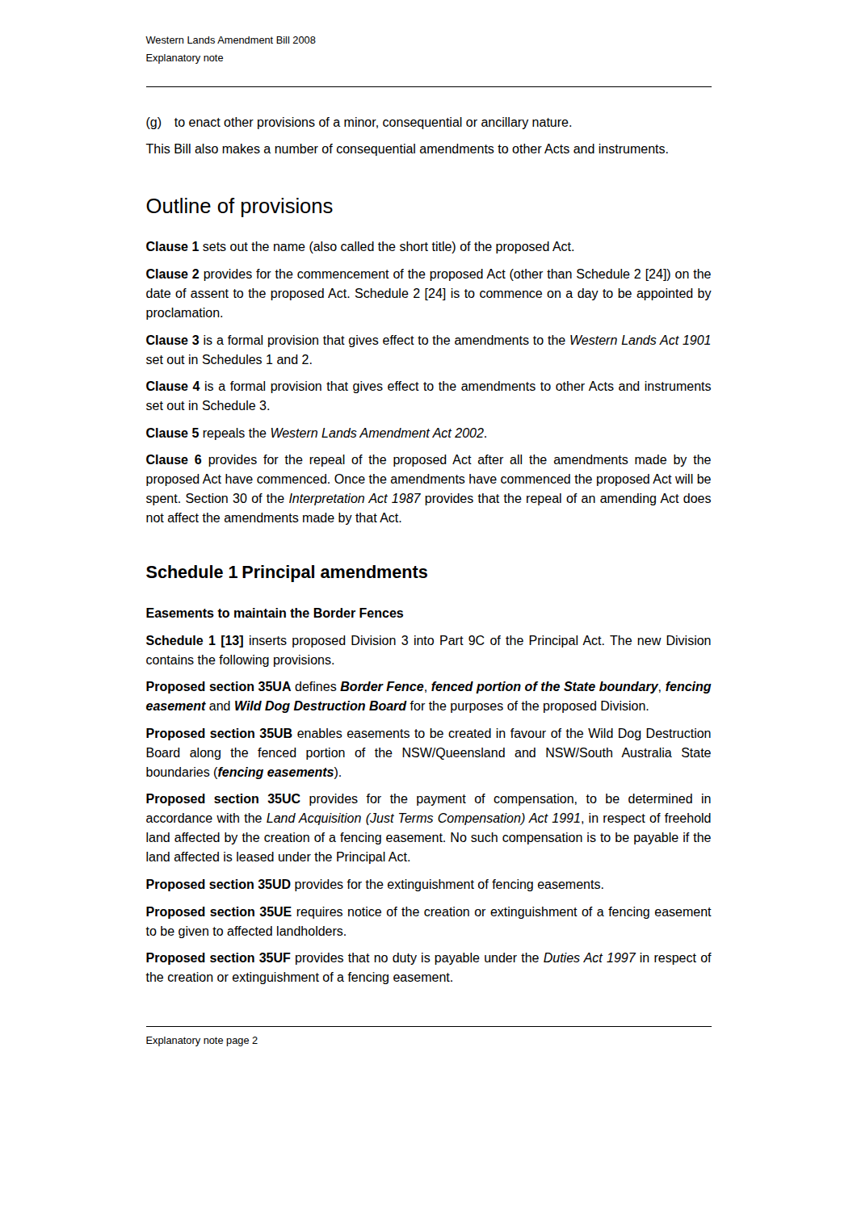Western Lands Amendment Bill 2008
Explanatory note
(g) to enact other provisions of a minor, consequential or ancillary nature.
This Bill also makes a number of consequential amendments to other Acts and instruments.
Outline of provisions
Clause 1 sets out the name (also called the short title) of the proposed Act.
Clause 2 provides for the commencement of the proposed Act (other than Schedule 2 [24]) on the date of assent to the proposed Act. Schedule 2 [24] is to commence on a day to be appointed by proclamation.
Clause 3 is a formal provision that gives effect to the amendments to the Western Lands Act 1901 set out in Schedules 1 and 2.
Clause 4 is a formal provision that gives effect to the amendments to other Acts and instruments set out in Schedule 3.
Clause 5 repeals the Western Lands Amendment Act 2002.
Clause 6 provides for the repeal of the proposed Act after all the amendments made by the proposed Act have commenced. Once the amendments have commenced the proposed Act will be spent. Section 30 of the Interpretation Act 1987 provides that the repeal of an amending Act does not affect the amendments made by that Act.
Schedule 1 Principal amendments
Easements to maintain the Border Fences
Schedule 1 [13] inserts proposed Division 3 into Part 9C of the Principal Act. The new Division contains the following provisions.
Proposed section 35UA defines Border Fence, fenced portion of the State boundary, fencing easement and Wild Dog Destruction Board for the purposes of the proposed Division.
Proposed section 35UB enables easements to be created in favour of the Wild Dog Destruction Board along the fenced portion of the NSW/Queensland and NSW/South Australia State boundaries (fencing easements).
Proposed section 35UC provides for the payment of compensation, to be determined in accordance with the Land Acquisition (Just Terms Compensation) Act 1991, in respect of freehold land affected by the creation of a fencing easement. No such compensation is to be payable if the land affected is leased under the Principal Act.
Proposed section 35UD provides for the extinguishment of fencing easements.
Proposed section 35UE requires notice of the creation or extinguishment of a fencing easement to be given to affected landholders.
Proposed section 35UF provides that no duty is payable under the Duties Act 1997 in respect of the creation or extinguishment of a fencing easement.
Explanatory note page 2